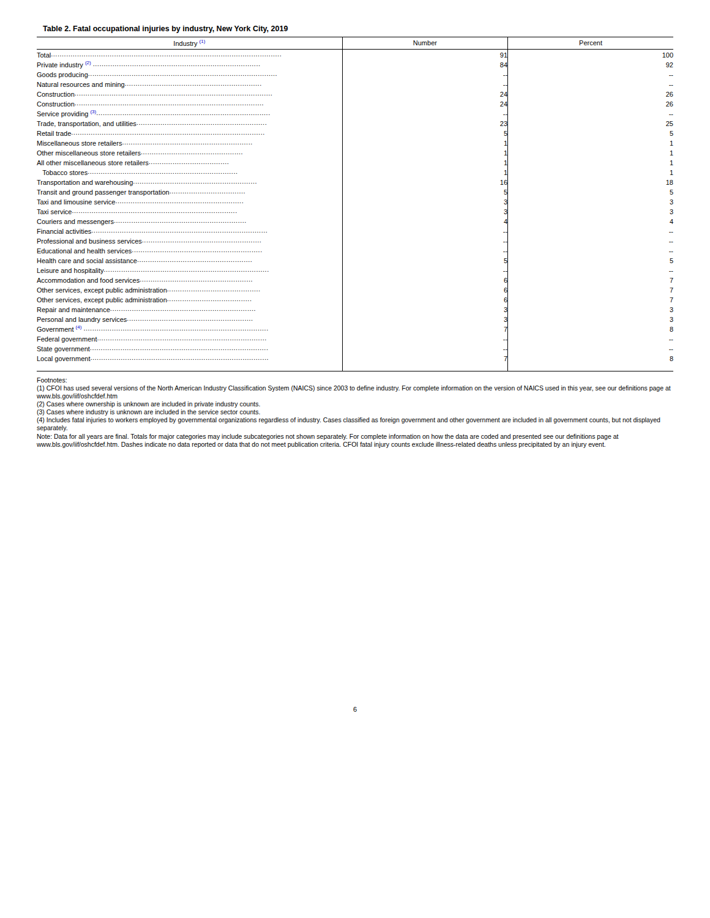Table 2. Fatal occupational injuries by industry, New York City, 2019
| Industry (1) | Number | Percent |
| --- | --- | --- |
| Total .......................................................................................................... | 91 | 100 |
| Private industry (2) ............................................................................. | 84 | 92 |
| Goods producing ....................................................................................... | -- | -- |
| Natural resources and mining ............................................................... | -- | -- |
| Construction ........................................................................................... | 24 | 26 |
| Construction ....................................................................................... | 24 | 26 |
| Service providing (3) ................................................................................ | -- | -- |
| Trade, transportation, and utilities ............................................................ | 23 | 25 |
| Retail trade ......................................................................................... | 5 | 5 |
| Miscellaneous store retailers ............................................................ | 1 | 1 |
| Other miscellaneous store retailers ............................................... | 1 | 1 |
| All other miscellaneous store retailers ..................................... | 1 | 1 |
| Tobacco stores ..................................................................... | 1 | 1 |
| Transportation and warehousing ......................................................... | 16 | 18 |
| Transit and ground passenger transportation ................................... | 5 | 5 |
| Taxi and limousine service ........................................................... | 3 | 3 |
| Taxi service ............................................................................ | 3 | 3 |
| Couriers and messengers ............................................................. | 4 | 4 |
| Financial activities ................................................................................. | -- | -- |
| Professional and business services ....................................................... | -- | -- |
| Educational and health services ............................................................ | -- | -- |
| Health care and social assistance ..................................................... | 5 | 5 |
| Leisure and hospitality ............................................................................ | -- | -- |
| Accommodation and food services .................................................... | 6 | 7 |
| Other services, except public administration ........................................... | 6 | 7 |
| Other services, except public administration ....................................... | 6 | 7 |
| Repair and maintenance ................................................................... | 3 | 3 |
| Personal and laundry services .......................................................... | 3 | 3 |
| Government (4) ..................................................................................... | 7 | 8 |
| Federal government .............................................................................. | -- | -- |
| State government .................................................................................. | -- | -- |
| Local government .................................................................................. | 7 | 8 |
Footnotes:
(1) CFOI has used several versions of the North American Industry Classification System (NAICS) since 2003 to define industry. For complete information on the version of NAICS used in this year, see our definitions page at www.bls.gov/iif/oshcfdef.htm
(2) Cases where ownership is unknown are included in private industry counts.
(3) Cases where industry is unknown are included in the service sector counts.
(4) Includes fatal injuries to workers employed by governmental organizations regardless of industry. Cases classified as foreign government and other government are included in all government counts, but not displayed separately.
Note: Data for all years are final. Totals for major categories may include subcategories not shown separately. For complete information on how the data are coded and presented see our definitions page at www.bls.gov/iif/oshcfdef.htm. Dashes indicate no data reported or data that do not meet publication criteria. CFOI fatal injury counts exclude illness-related deaths unless precipitated by an injury event.
6